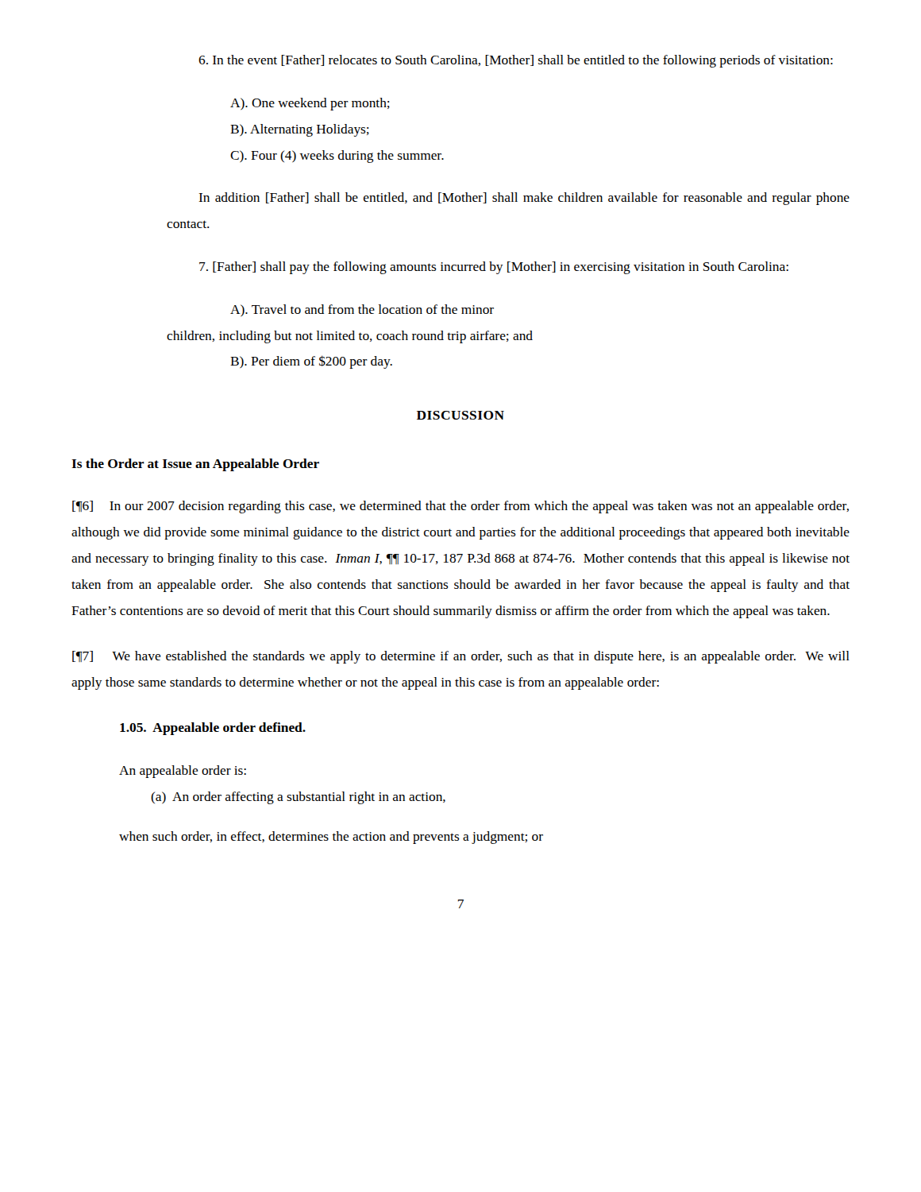6. In the event [Father] relocates to South Carolina, [Mother] shall be entitled to the following periods of visitation:
A). One weekend per month;
B). Alternating Holidays;
C). Four (4) weeks during the summer.
In addition [Father] shall be entitled, and [Mother] shall make children available for reasonable and regular phone contact.
7. [Father] shall pay the following amounts incurred by [Mother] in exercising visitation in South Carolina:
A). Travel to and from the location of the minor
children, including but not limited to, coach round trip airfare; and
B). Per diem of $200 per day.
DISCUSSION
Is the Order at Issue an Appealable Order
[¶6] In our 2007 decision regarding this case, we determined that the order from which the appeal was taken was not an appealable order, although we did provide some minimal guidance to the district court and parties for the additional proceedings that appeared both inevitable and necessary to bringing finality to this case. Inman I, ¶¶ 10-17, 187 P.3d 868 at 874-76. Mother contends that this appeal is likewise not taken from an appealable order. She also contends that sanctions should be awarded in her favor because the appeal is faulty and that Father’s contentions are so devoid of merit that this Court should summarily dismiss or affirm the order from which the appeal was taken.
[¶7] We have established the standards we apply to determine if an order, such as that in dispute here, is an appealable order. We will apply those same standards to determine whether or not the appeal in this case is from an appealable order:
1.05. Appealable order defined.
An appealable order is:
(a) An order affecting a substantial right in an action,
when such order, in effect, determines the action and prevents a judgment; or
7